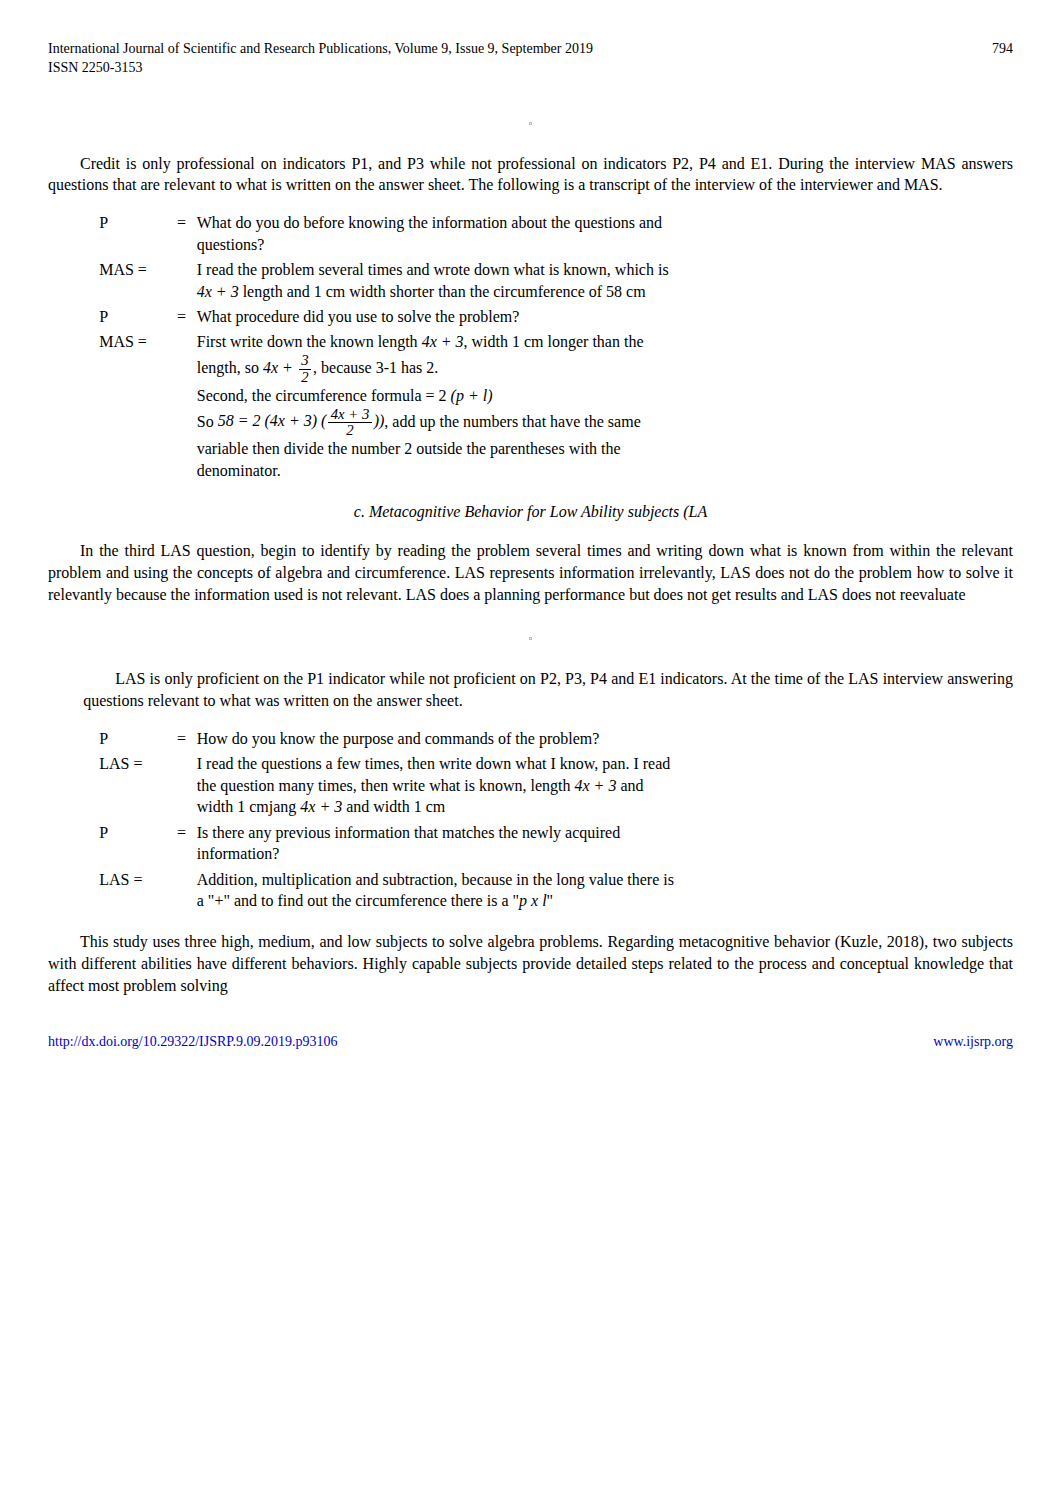International Journal of Scientific and Research Publications, Volume 9, Issue 9, September 2019 794
ISSN 2250-3153
Credit is only professional on indicators P1, and P3 while not professional on indicators P2, P4 and E1. During the interview MAS answers questions that are relevant to what is written on the answer sheet. The following is a transcript of the interview of the interviewer and MAS.
| P | = | What do you do before knowing the information about the questions and questions? |
| MAS = | | I read the problem several times and wrote down what is known, which is 4 x + 3 length and 1 cm width shorter than the circumference of 58 cm |
| P | = | What procedure did you use to solve the problem? |
| MAS = | | First write down the known length 4 x + 3 , width 1 cm longer than the length, so 4 x + 3 2 , because 3-1 has 2. Second, the circumference formula = 2 ( p + l ) So 58 = 2 (4 x + 3) ( 4x + 3 2 )) , add up the numbers that have the same variable then divide the number 2 outside the parentheses with the denominator. |
c. Metacognitive Behavior for Low Ability subjects (LA
In the third LAS question, begin to identify by reading the problem several times and writing down what is known from within the relevant problem and using the concepts of algebra and circumference. LAS represents information irrelevantly, LAS does not do the problem how to solve it relevantly because the information used is not relevant. LAS does a planning performance but does not get results and LAS does not reevaluate
LAS is only proficient on the P1 indicator while not proficient on P2, P3, P4 and E1 indicators. At the time of the LAS interview answering questions relevant to what was written on the answer sheet.
| P | = | How do you know the purpose and commands of the problem? |
| LAS = | | I read the questions a few times, then write down what I know, pan. I read the question many times, then write what is known, length 4 x + 3 and width 1 cmjang 4 x + 3 and width 1 cm |
| P | = | Is there any previous information that matches the newly acquired information? |
| LAS = | | Addition, multiplication and subtraction, because in the long value there is a "+" and to find out the circumference there is a " p x l " |
This study uses three high, medium, and low subjects to solve algebra problems. Regarding metacognitive behavior (Kuzle, 2018), two subjects with different abilities have different behaviors. Highly capable subjects provide detailed steps related to the process and conceptual knowledge that affect most problem solving
http://dx.doi.org/10.29322/IJSRP.9.09.2019.p93106 www.ijsrp.org